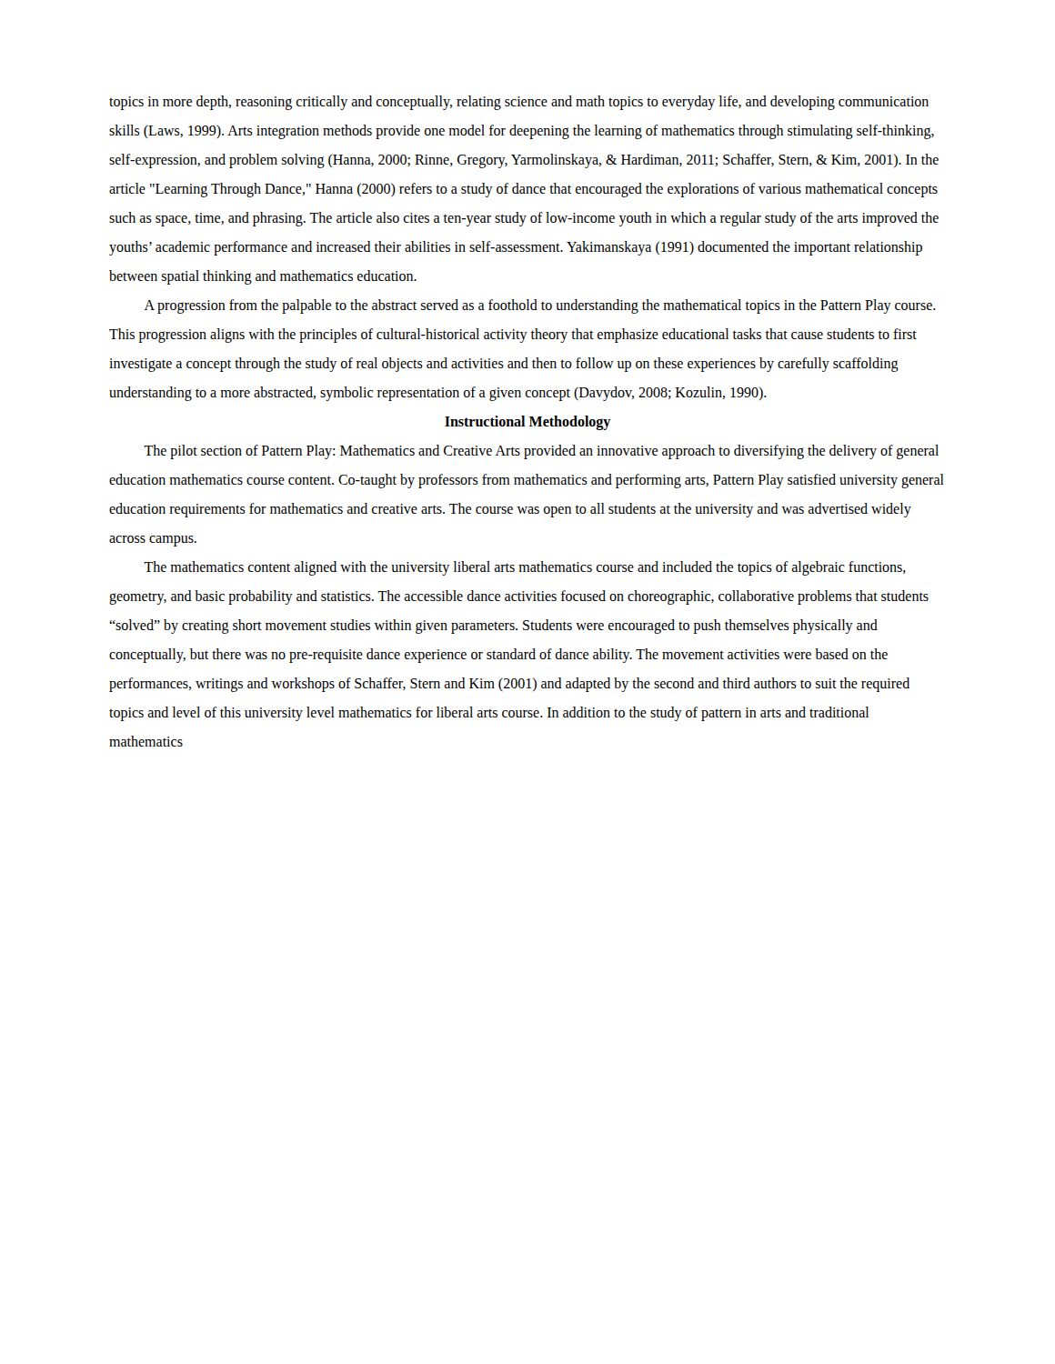topics in more depth, reasoning critically and conceptually, relating science and math topics to everyday life, and developing communication skills (Laws, 1999). Arts integration methods provide one model for deepening the learning of mathematics through stimulating self-thinking, self-expression, and problem solving (Hanna, 2000; Rinne, Gregory, Yarmolinskaya, & Hardiman, 2011; Schaffer, Stern, & Kim, 2001). In the article "Learning Through Dance," Hanna (2000) refers to a study of dance that encouraged the explorations of various mathematical concepts such as space, time, and phrasing. The article also cites a ten-year study of low-income youth in which a regular study of the arts improved the youths’ academic performance and increased their abilities in self-assessment. Yakimanskaya (1991) documented the important relationship between spatial thinking and mathematics education.
A progression from the palpable to the abstract served as a foothold to understanding the mathematical topics in the Pattern Play course. This progression aligns with the principles of cultural-historical activity theory that emphasize educational tasks that cause students to first investigate a concept through the study of real objects and activities and then to follow up on these experiences by carefully scaffolding understanding to a more abstracted, symbolic representation of a given concept (Davydov, 2008; Kozulin, 1990).
Instructional Methodology
The pilot section of Pattern Play: Mathematics and Creative Arts provided an innovative approach to diversifying the delivery of general education mathematics course content. Co-taught by professors from mathematics and performing arts, Pattern Play satisfied university general education requirements for mathematics and creative arts. The course was open to all students at the university and was advertised widely across campus.
The mathematics content aligned with the university liberal arts mathematics course and included the topics of algebraic functions, geometry, and basic probability and statistics. The accessible dance activities focused on choreographic, collaborative problems that students “solved” by creating short movement studies within given parameters. Students were encouraged to push themselves physically and conceptually, but there was no pre-requisite dance experience or standard of dance ability. The movement activities were based on the performances, writings and workshops of Schaffer, Stern and Kim (2001) and adapted by the second and third authors to suit the required topics and level of this university level mathematics for liberal arts course. In addition to the study of pattern in arts and traditional mathematics